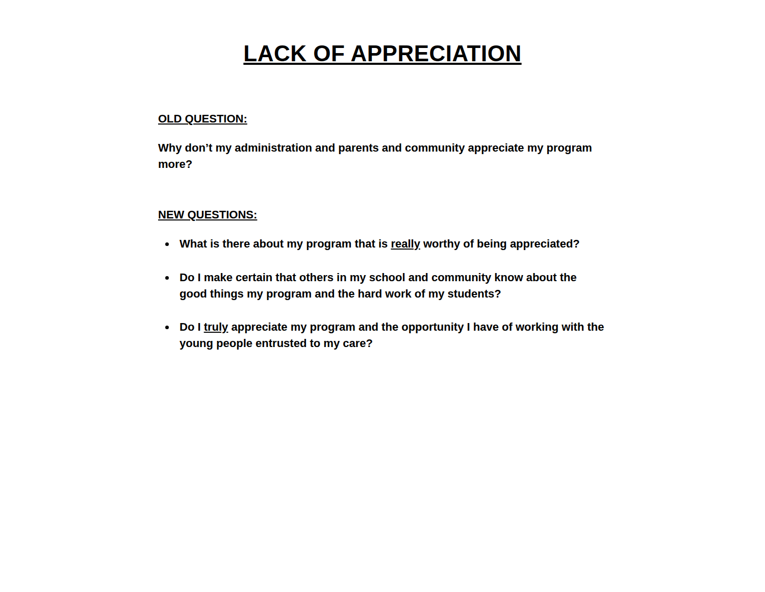LACK OF APPRECIATION
OLD QUESTION:
Why don’t my administration and parents and community appreciate my program more?
NEW QUESTIONS:
What is there about my program that is really worthy of being appreciated?
Do I make certain that others in my school and community know about the good things my program and the hard work of my students?
Do I truly appreciate my program and the opportunity I have of working with the young people entrusted to my care?